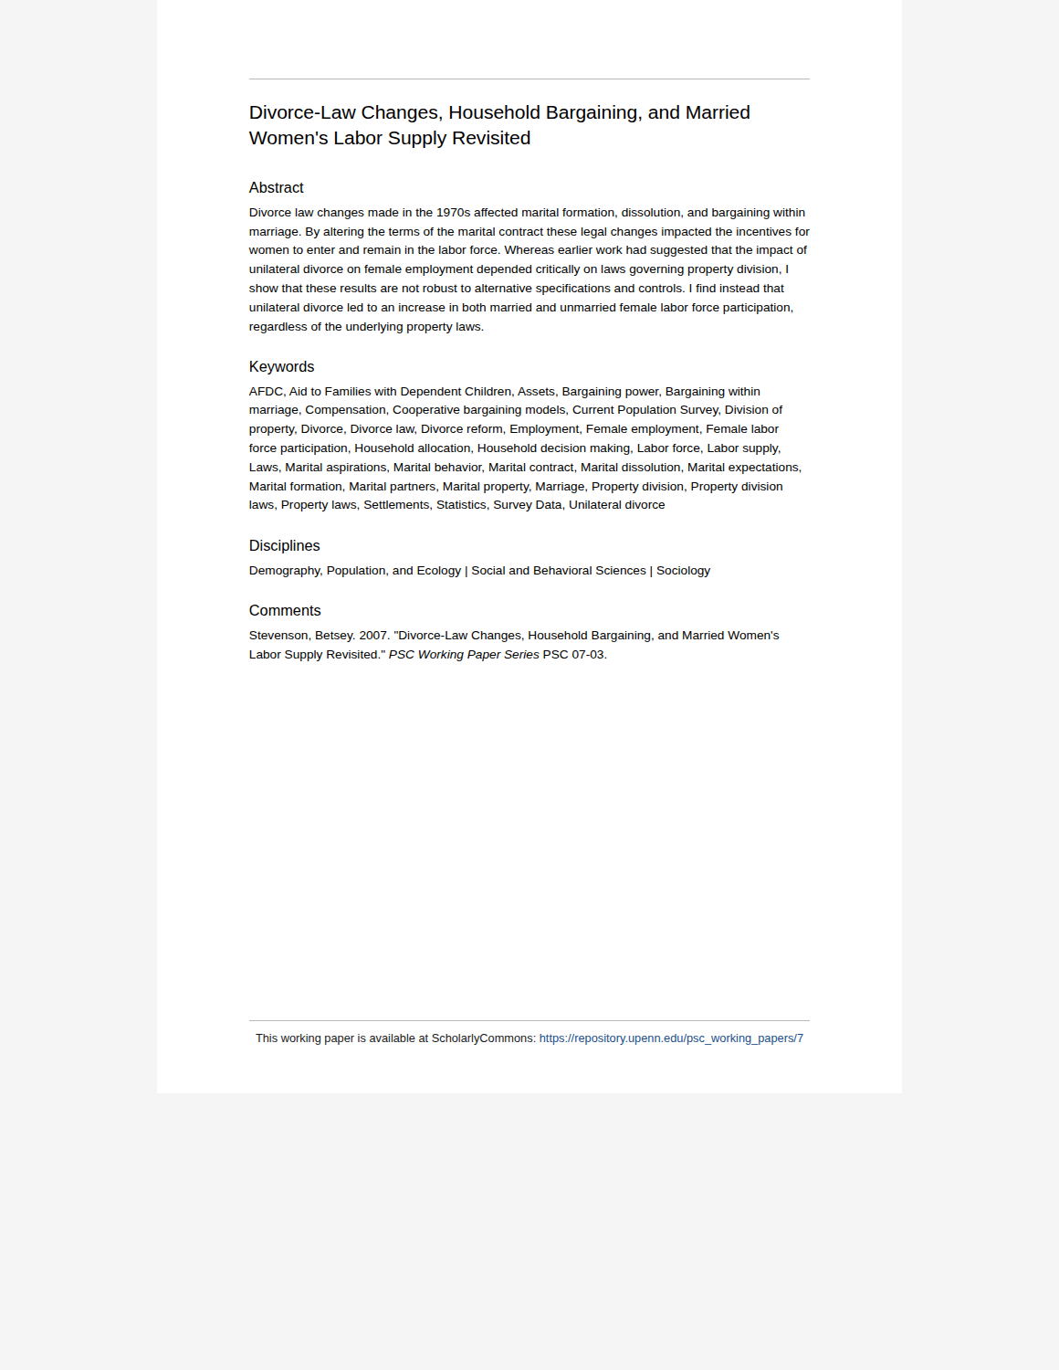Divorce-Law Changes, Household Bargaining, and Married Women's Labor Supply Revisited
Abstract
Divorce law changes made in the 1970s affected marital formation, dissolution, and bargaining within marriage. By altering the terms of the marital contract these legal changes impacted the incentives for women to enter and remain in the labor force. Whereas earlier work had suggested that the impact of unilateral divorce on female employment depended critically on laws governing property division, I show that these results are not robust to alternative specifications and controls. I find instead that unilateral divorce led to an increase in both married and unmarried female labor force participation, regardless of the underlying property laws.
Keywords
AFDC, Aid to Families with Dependent Children, Assets, Bargaining power, Bargaining within marriage, Compensation, Cooperative bargaining models, Current Population Survey, Division of property, Divorce, Divorce law, Divorce reform, Employment, Female employment, Female labor force participation, Household allocation, Household decision making, Labor force, Labor supply, Laws, Marital aspirations, Marital behavior, Marital contract, Marital dissolution, Marital expectations, Marital formation, Marital partners, Marital property, Marriage, Property division, Property division laws, Property laws, Settlements, Statistics, Survey Data, Unilateral divorce
Disciplines
Demography, Population, and Ecology | Social and Behavioral Sciences | Sociology
Comments
Stevenson, Betsey. 2007. "Divorce-Law Changes, Household Bargaining, and Married Women's Labor Supply Revisited." PSC Working Paper Series PSC 07-03.
This working paper is available at ScholarlyCommons: https://repository.upenn.edu/psc_working_papers/7